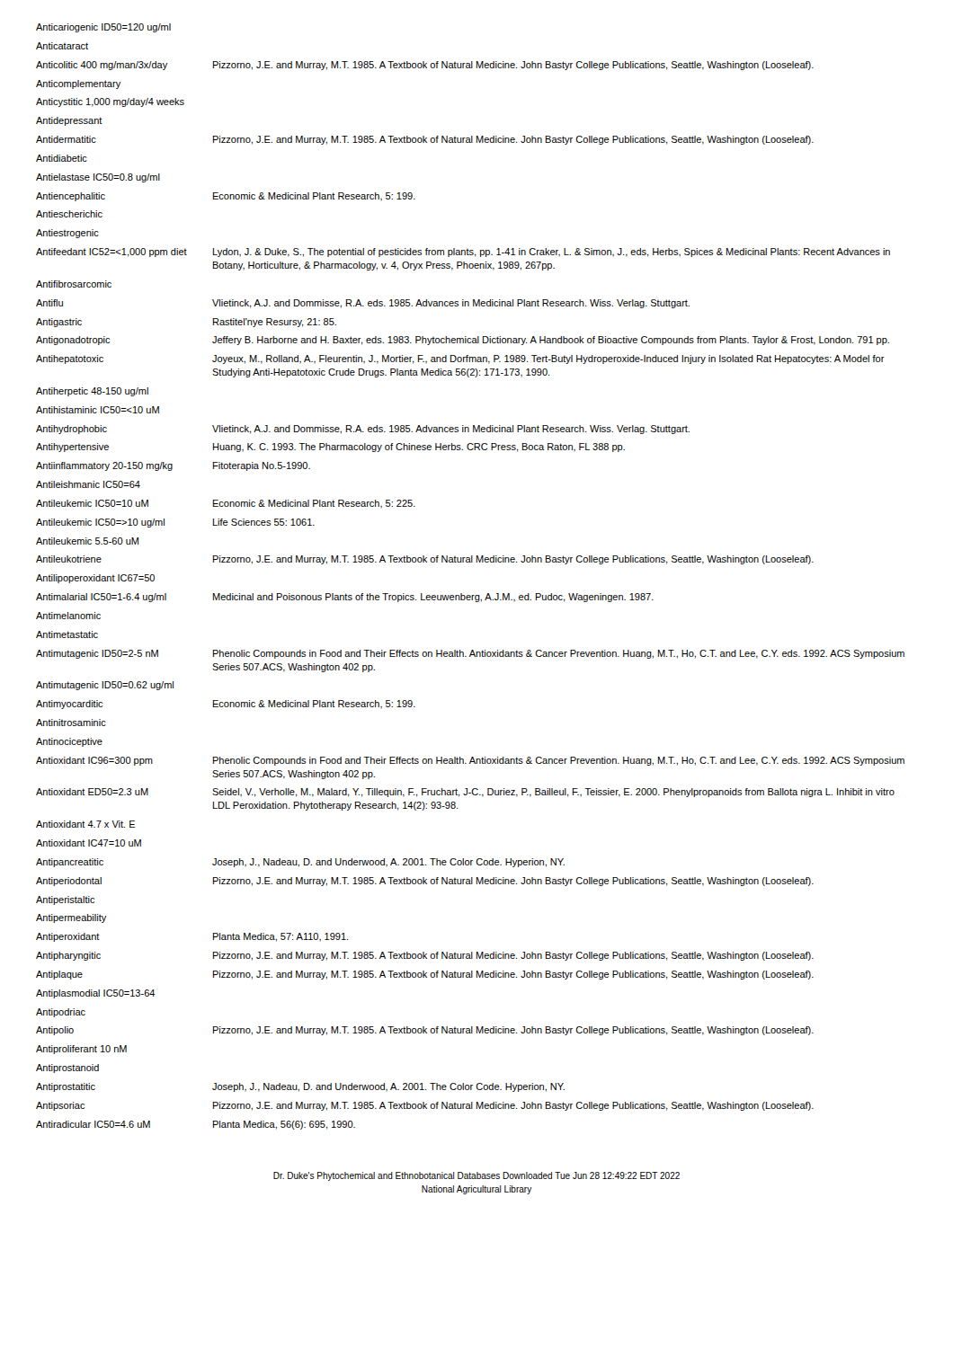| Anticariogenic ID50=120 ug/ml | |
| Anticataract | |
| Anticolitic 400 mg/man/3x/day | Pizzorno, J.E. and Murray, M.T. 1985. A Textbook of Natural Medicine. John Bastyr College Publications, Seattle, Washington (Looseleaf). |
| Anticomplementary | |
| Anticystitic 1,000 mg/day/4 weeks | |
| Antidepressant | |
| Antidermatitic | Pizzorno, J.E. and Murray, M.T. 1985. A Textbook of Natural Medicine. John Bastyr College Publications, Seattle, Washington (Looseleaf). |
| Antidiabetic | |
| Antielastase IC50=0.8 ug/ml | |
| Antiencephalitic | Economic & Medicinal Plant Research, 5: 199. |
| Antiescherichic | |
| Antiestrogenic | |
| Antifeedant IC52=<1,000 ppm diet | Lydon, J. & Duke, S., The potential of pesticides from plants, pp. 1-41 in Craker, L. & Simon, J., eds, Herbs, Spices & Medicinal Plants: Recent Advances in Botany, Horticulture, & Pharmacology, v. 4, Oryx Press, Phoenix, 1989, 267pp. |
| Antifibrosarcomic | |
| Antiflu | Vlietinck, A.J. and Dommisse, R.A. eds. 1985. Advances in Medicinal Plant Research. Wiss. Verlag. Stuttgart. |
| Antigastric | Rastitel'nye Resursy, 21: 85. |
| Antigonadotropic | Jeffery B. Harborne and H. Baxter, eds. 1983. Phytochemical Dictionary. A Handbook of Bioactive Compounds from Plants. Taylor & Frost, London. 791 pp. |
| Antihepatotoxic | Joyeux, M., Rolland, A., Fleurentin, J., Mortier, F., and Dorfman, P. 1989. Tert-Butyl Hydroperoxide-Induced Injury in Isolated Rat Hepatocytes: A Model for Studying Anti-Hepatotoxic Crude Drugs. Planta Medica 56(2): 171-173, 1990. |
| Antiherpetic 48-150 ug/ml | |
| Antihistaminic IC50=<10 uM | |
| Antihydrophobic | Vlietinck, A.J. and Dommisse, R.A. eds. 1985. Advances in Medicinal Plant Research. Wiss. Verlag. Stuttgart. |
| Antihypertensive | Huang, K. C. 1993. The Pharmacology of Chinese Herbs. CRC Press, Boca Raton, FL 388 pp. |
| Antiinflammatory 20-150 mg/kg | Fitoterapia No.5-1990. |
| Antileishmanic IC50=64 | |
| Antileukemic IC50=10 uM | Economic & Medicinal Plant Research, 5: 225. |
| Antileukemic IC50=>10 ug/ml | Life Sciences 55: 1061. |
| Antileukemic 5.5-60 uM | |
| Antileukotriene | Pizzorno, J.E. and Murray, M.T. 1985. A Textbook of Natural Medicine. John Bastyr College Publications, Seattle, Washington (Looseleaf). |
| Antilipoperoxidant IC67=50 | |
| Antimalarial IC50=1-6.4 ug/ml | Medicinal and Poisonous Plants of the Tropics. Leeuwenberg, A.J.M., ed. Pudoc, Wageningen. 1987. |
| Antimelanomic | |
| Antimetastatic | |
| Antimutagenic ID50=2-5 nM | Phenolic Compounds in Food and Their Effects on Health. Antioxidants & Cancer Prevention. Huang, M.T., Ho, C.T. and Lee, C.Y. eds. 1992. ACS Symposium Series 507.ACS, Washington 402 pp. |
| Antimutagenic ID50=0.62 ug/ml | |
| Antimyocarditic | Economic & Medicinal Plant Research, 5: 199. |
| Antinitrosaminic | |
| Antinociceptive | |
| Antioxidant IC96=300 ppm | Phenolic Compounds in Food and Their Effects on Health. Antioxidants & Cancer Prevention. Huang, M.T., Ho, C.T. and Lee, C.Y. eds. 1992. ACS Symposium Series 507.ACS, Washington 402 pp. |
| Antioxidant ED50=2.3 uM | Seidel, V., Verholle, M., Malard, Y., Tillequin, F., Fruchart, J-C., Duriez, P., Bailleul, F., Teissier, E. 2000. Phenylpropanoids from Ballota nigra L. Inhibit in vitro LDL Peroxidation. Phytotherapy Research, 14(2): 93-98. |
| Antioxidant 4.7 x Vit. E | |
| Antioxidant IC47=10 uM | |
| Antipancreatitic | Joseph, J., Nadeau, D. and Underwood, A. 2001. The Color Code. Hyperion, NY. |
| Antiperiodontal | Pizzorno, J.E. and Murray, M.T. 1985. A Textbook of Natural Medicine. John Bastyr College Publications, Seattle, Washington (Looseleaf). |
| Antiperistaltic | |
| Antipermeability | |
| Antiperoxidant | Planta Medica, 57: A110, 1991. |
| Antipharyngitic | Pizzorno, J.E. and Murray, M.T. 1985. A Textbook of Natural Medicine. John Bastyr College Publications, Seattle, Washington (Looseleaf). |
| Antiplaque | Pizzorno, J.E. and Murray, M.T. 1985. A Textbook of Natural Medicine. John Bastyr College Publications, Seattle, Washington (Looseleaf). |
| Antiplasmodial IC50=13-64 | |
| Antipodriac | |
| Antipolio | Pizzorno, J.E. and Murray, M.T. 1985. A Textbook of Natural Medicine. John Bastyr College Publications, Seattle, Washington (Looseleaf). |
| Antiproliferant 10 nM | |
| Antiprostanoid | |
| Antiprostatitic | Joseph, J., Nadeau, D. and Underwood, A. 2001. The Color Code. Hyperion, NY. |
| Antipsoriac | Pizzorno, J.E. and Murray, M.T. 1985. A Textbook of Natural Medicine. John Bastyr College Publications, Seattle, Washington (Looseleaf). |
| Antiradicular IC50=4.6 uM | Planta Medica, 56(6): 695, 1990. |
Dr. Duke's Phytochemical and Ethnobotanical Databases Downloaded Tue Jun 28 12:49:22 EDT 2022
National Agricultural Library